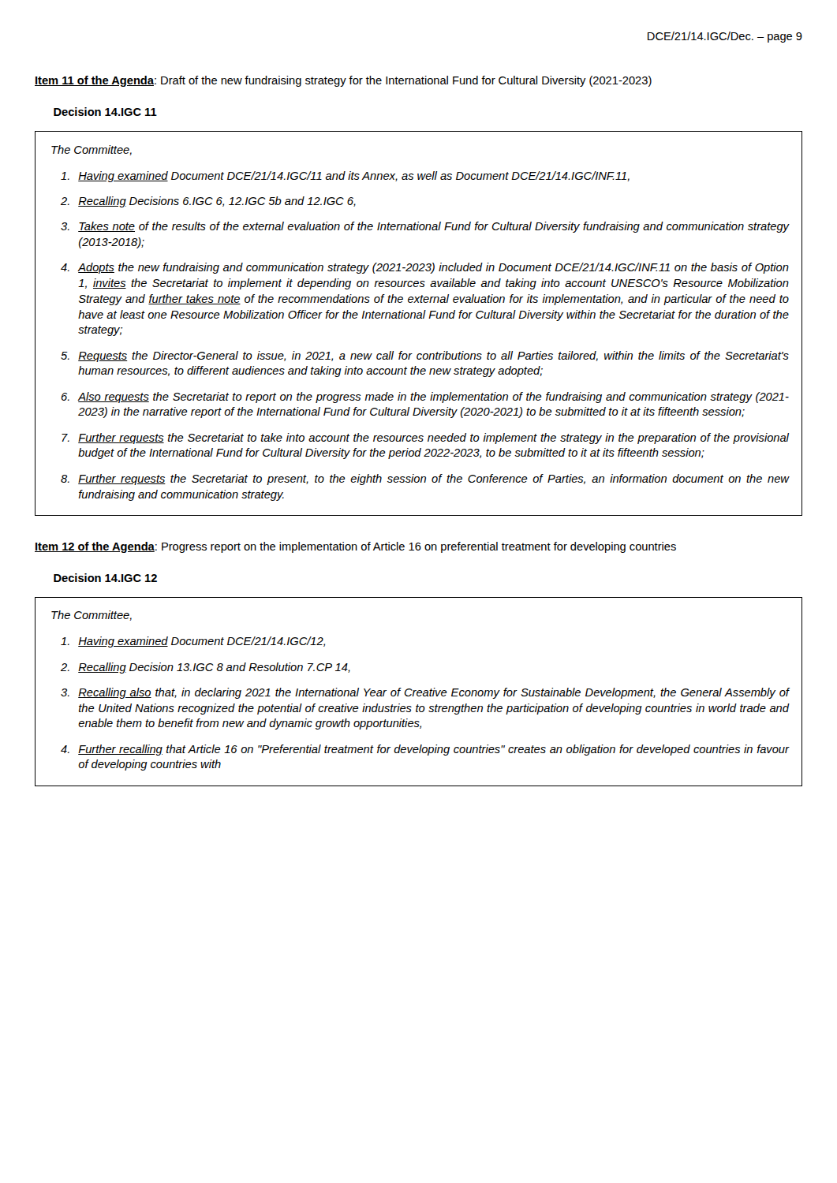DCE/21/14.IGC/Dec. – page 9
Item 11 of the Agenda: Draft of the new fundraising strategy for the International Fund for Cultural Diversity (2021-2023)
Decision 14.IGC 11
The Committee,
Having examined Document DCE/21/14.IGC/11 and its Annex, as well as Document DCE/21/14.IGC/INF.11,
Recalling Decisions 6.IGC 6, 12.IGC 5b and 12.IGC 6,
Takes note of the results of the external evaluation of the International Fund for Cultural Diversity fundraising and communication strategy (2013-2018);
Adopts the new fundraising and communication strategy (2021-2023) included in Document DCE/21/14.IGC/INF.11 on the basis of Option 1, invites the Secretariat to implement it depending on resources available and taking into account UNESCO's Resource Mobilization Strategy and further takes note of the recommendations of the external evaluation for its implementation, and in particular of the need to have at least one Resource Mobilization Officer for the International Fund for Cultural Diversity within the Secretariat for the duration of the strategy;
Requests the Director-General to issue, in 2021, a new call for contributions to all Parties tailored, within the limits of the Secretariat's human resources, to different audiences and taking into account the new strategy adopted;
Also requests the Secretariat to report on the progress made in the implementation of the fundraising and communication strategy (2021-2023) in the narrative report of the International Fund for Cultural Diversity (2020-2021) to be submitted to it at its fifteenth session;
Further requests the Secretariat to take into account the resources needed to implement the strategy in the preparation of the provisional budget of the International Fund for Cultural Diversity for the period 2022-2023, to be submitted to it at its fifteenth session;
Further requests the Secretariat to present, to the eighth session of the Conference of Parties, an information document on the new fundraising and communication strategy.
Item 12 of the Agenda: Progress report on the implementation of Article 16 on preferential treatment for developing countries
Decision 14.IGC 12
The Committee,
Having examined Document DCE/21/14.IGC/12,
Recalling Decision 13.IGC 8 and Resolution 7.CP 14,
Recalling also that, in declaring 2021 the International Year of Creative Economy for Sustainable Development, the General Assembly of the United Nations recognized the potential of creative industries to strengthen the participation of developing countries in world trade and enable them to benefit from new and dynamic growth opportunities,
Further recalling that Article 16 on "Preferential treatment for developing countries" creates an obligation for developed countries in favour of developing countries with